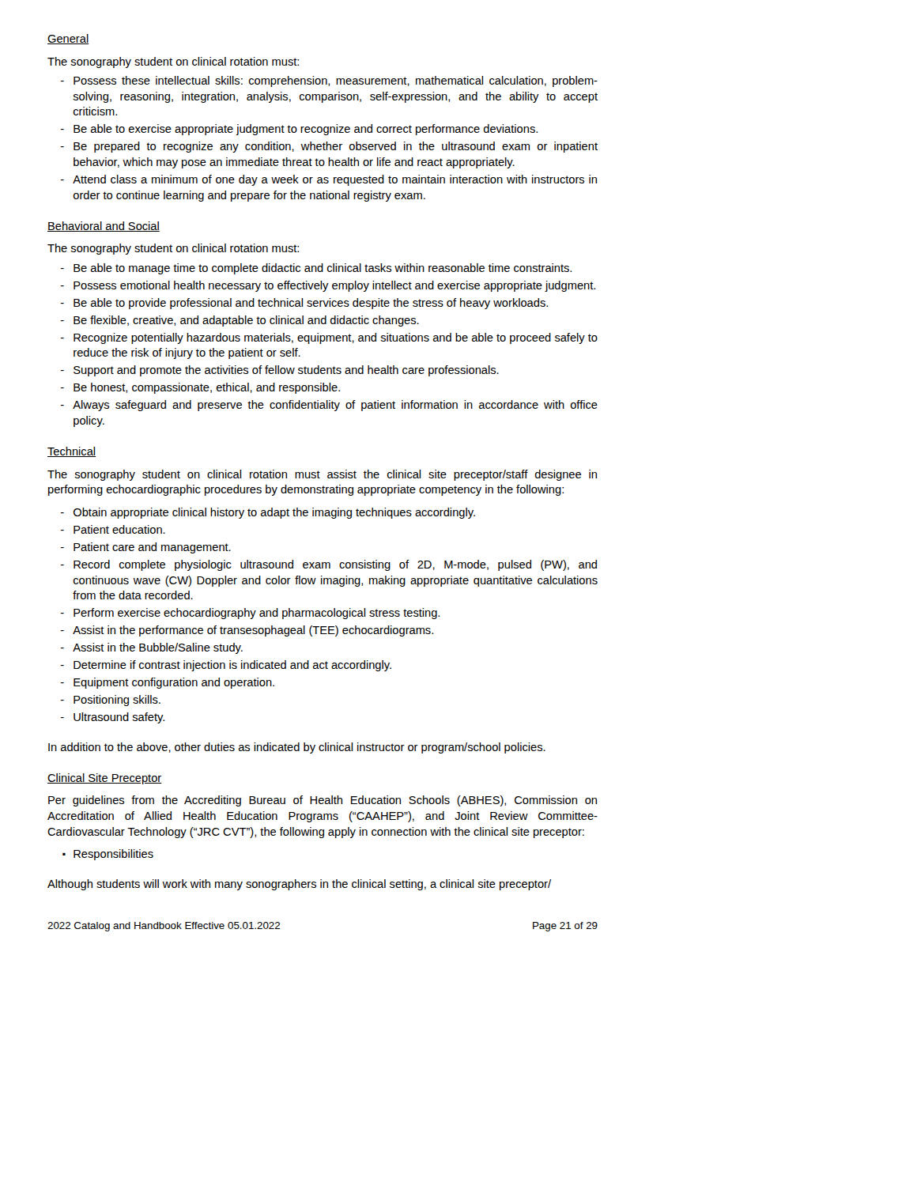General
The sonography student on clinical rotation must:
Possess these intellectual skills: comprehension, measurement, mathematical calculation, problem-solving, reasoning, integration, analysis, comparison, self-expression, and the ability to accept criticism.
Be able to exercise appropriate judgment to recognize and correct performance deviations.
Be prepared to recognize any condition, whether observed in the ultrasound exam or inpatient behavior, which may pose an immediate threat to health or life and react appropriately.
Attend class a minimum of one day a week or as requested to maintain interaction with instructors in order to continue learning and prepare for the national registry exam.
Behavioral and Social
The sonography student on clinical rotation must:
Be able to manage time to complete didactic and clinical tasks within reasonable time constraints.
Possess emotional health necessary to effectively employ intellect and exercise appropriate judgment.
Be able to provide professional and technical services despite the stress of heavy workloads.
Be flexible, creative, and adaptable to clinical and didactic changes.
Recognize potentially hazardous materials, equipment, and situations and be able to proceed safely to reduce the risk of injury to the patient or self.
Support and promote the activities of fellow students and health care professionals.
Be honest, compassionate, ethical, and responsible.
Always safeguard and preserve the confidentiality of patient information in accordance with office policy.
Technical
The sonography student on clinical rotation must assist the clinical site preceptor/staff designee in performing echocardiographic procedures by demonstrating appropriate competency in the following:
Obtain appropriate clinical history to adapt the imaging techniques accordingly.
Patient education.
Patient care and management.
Record complete physiologic ultrasound exam consisting of 2D, M-mode, pulsed (PW), and continuous wave (CW) Doppler and color flow imaging, making appropriate quantitative calculations from the data recorded.
Perform exercise echocardiography and pharmacological stress testing.
Assist in the performance of transesophageal (TEE) echocardiograms.
Assist in the Bubble/Saline study.
Determine if contrast injection is indicated and act accordingly.
Equipment configuration and operation.
Positioning skills.
Ultrasound safety.
In addition to the above, other duties as indicated by clinical instructor or program/school policies.
Clinical Site Preceptor
Per guidelines from the Accrediting Bureau of Health Education Schools (ABHES), Commission on Accreditation of Allied Health Education Programs (“CAAHEP”), and Joint Review Committee-Cardiovascular Technology (“JRC CVT”), the following apply in connection with the clinical site preceptor:
Responsibilities
Although students will work with many sonographers in the clinical setting, a clinical site preceptor/
2022 Catalog and Handbook Effective 05.01.2022 Page 21 of 29